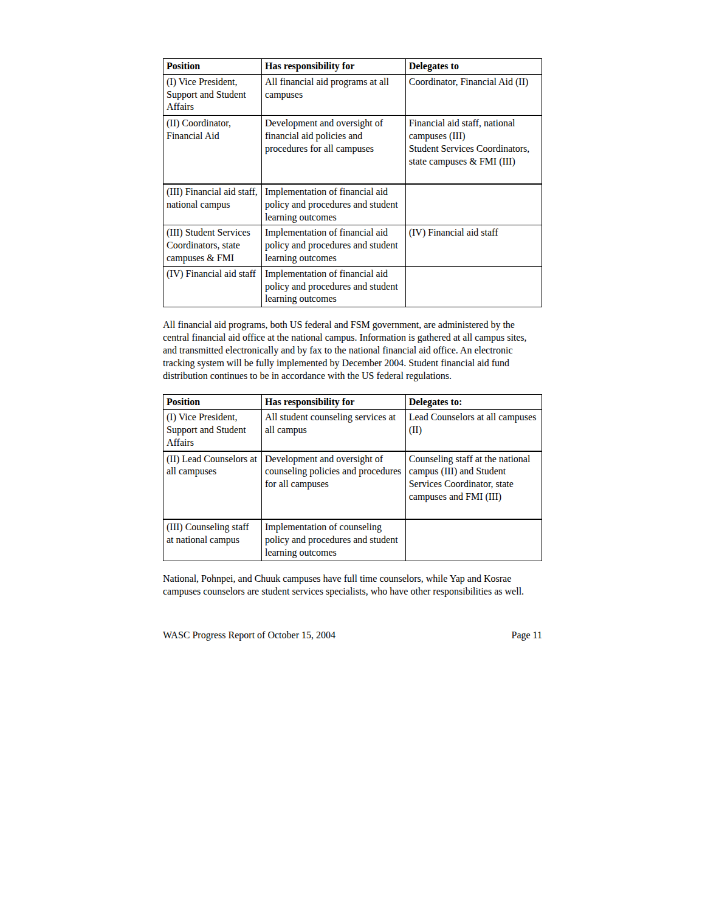| Position | Has responsibility for | Delegates to |
| --- | --- | --- |
| (I) Vice President, Support and Student Affairs | All financial aid programs at all campuses | Coordinator, Financial Aid (II) |
| (II) Coordinator, Financial Aid | Development and oversight of financial aid policies and procedures for all campuses | Financial aid staff, national campuses (III) Student Services Coordinators, state campuses & FMI (III) |
| (III) Financial aid staff, national campus | Implementation of financial aid policy and procedures and student learning outcomes | |
| (III) Student Services Coordinators, state campuses & FMI | Implementation of financial aid policy and procedures and student learning outcomes | (IV) Financial aid staff |
| (IV) Financial aid staff | Implementation of financial aid policy and procedures and student learning outcomes | |
All financial aid programs, both US federal and FSM government, are administered by the central financial aid office at the national campus. Information is gathered at all campus sites, and transmitted electronically and by fax to the national financial aid office. An electronic tracking system will be fully implemented by December 2004. Student financial aid fund distribution continues to be in accordance with the US federal regulations.
| Position | Has responsibility for | Delegates to: |
| --- | --- | --- |
| (I) Vice President, Support and Student Affairs | All student counseling services at all campus | Lead Counselors at all campuses (II) |
| (II) Lead Counselors at all campuses | Development and oversight of counseling policies and procedures for all campuses | Counseling staff at the national campus (III) and Student Services Coordinator, state campuses and FMI (III) |
| (III) Counseling staff at national campus | Implementation of counseling policy and procedures and student learning outcomes | |
National, Pohnpei, and Chuuk campuses have full time counselors, while Yap and Kosrae campuses counselors are student services specialists, who have other responsibilities as well.
WASC Progress Report of October 15, 2004 Page 11